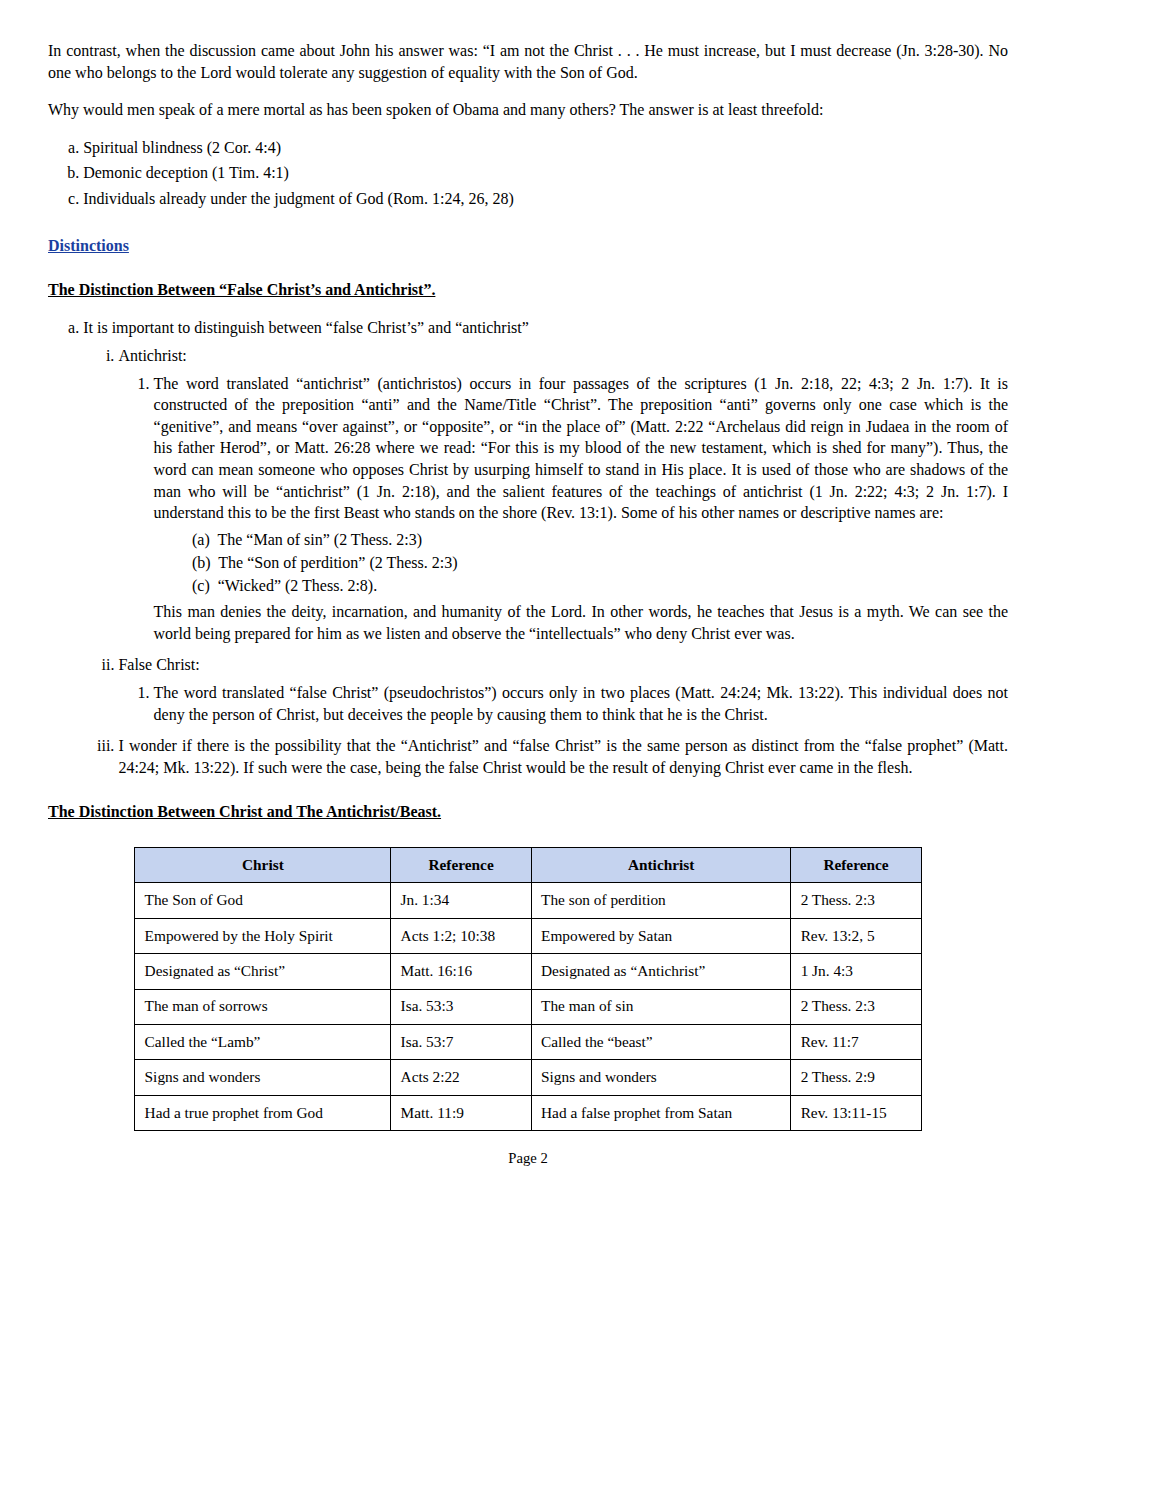In contrast, when the discussion came about John his answer was: “I am not the Christ . . . He must increase, but I must decrease (Jn. 3:28-30). No one who belongs to the Lord would tolerate any suggestion of equality with the Son of God.
Why would men speak of a mere mortal as has been spoken of Obama and many others? The answer is at least threefold:
Spiritual blindness (2 Cor. 4:4)
Demonic deception (1 Tim. 4:1)
Individuals already under the judgment of God (Rom. 1:24, 26, 28)
Distinctions
The Distinction Between “False Christ’s and Antichrist”.
It is important to distinguish between “false Christ’s” and “antichrist”
Antichrist:
The word translated “antichrist” (antichristos) occurs in four passages of the scriptures (1 Jn. 2:18, 22; 4:3; 2 Jn. 1:7). It is constructed of the preposition “anti” and the Name/Title “Christ”. The preposition “anti” governs only one case which is the “genitive”, and means “over against”, or “opposite”, or “in the place of” (Matt. 2:22 “Archelaus did reign in Judaea in the room of his father Herod”, or Matt. 26:28 where we read: “For this is my blood of the new testament, which is shed for many”). Thus, the word can mean someone who opposes Christ by usurping himself to stand in His place. It is used of those who are shadows of the man who will be “antichrist” (1 Jn. 2:18), and the salient features of the teachings of antichrist (1 Jn. 2:22; 4:3; 2 Jn. 1:7). I understand this to be the first Beast who stands on the shore (Rev. 13:1). Some of his other names or descriptive names are:
(a) The “Man of sin” (2 Thess. 2:3)
(b) The “Son of perdition” (2 Thess. 2:3)
(c) “Wicked” (2 Thess. 2:8).
This man denies the deity, incarnation, and humanity of the Lord. In other words, he teaches that Jesus is a myth. We can see the world being prepared for him as we listen and observe the “intellectuals” who deny Christ ever was.
False Christ:
The word translated “false Christ” (pseudochristos”) occurs only in two places (Matt. 24:24; Mk. 13:22). This individual does not deny the person of Christ, but deceives the people by causing them to think that he is the Christ.
I wonder if there is the possibility that the “Antichrist” and “false Christ” is the same person as distinct from the “false prophet” (Matt. 24:24; Mk. 13:22). If such were the case, being the false Christ would be the result of denying Christ ever came in the flesh.
The Distinction Between Christ and The Antichrist/Beast.
| Christ | Reference | Antichrist | Reference |
| --- | --- | --- | --- |
| The Son of God | Jn. 1:34 | The son of perdition | 2 Thess. 2:3 |
| Empowered by the Holy Spirit | Acts 1:2; 10:38 | Empowered by Satan | Rev. 13:2, 5 |
| Designated as “Christ” | Matt. 16:16 | Designated as “Antichrist” | 1 Jn. 4:3 |
| The man of sorrows | Isa. 53:3 | The man of sin | 2 Thess. 2:3 |
| Called the “Lamb” | Isa. 53:7 | Called the “beast” | Rev. 11:7 |
| Signs and wonders | Acts 2:22 | Signs and wonders | 2 Thess. 2:9 |
| Had a true prophet from God | Matt. 11:9 | Had a false prophet from Satan | Rev. 13:11-15 |
Page 2